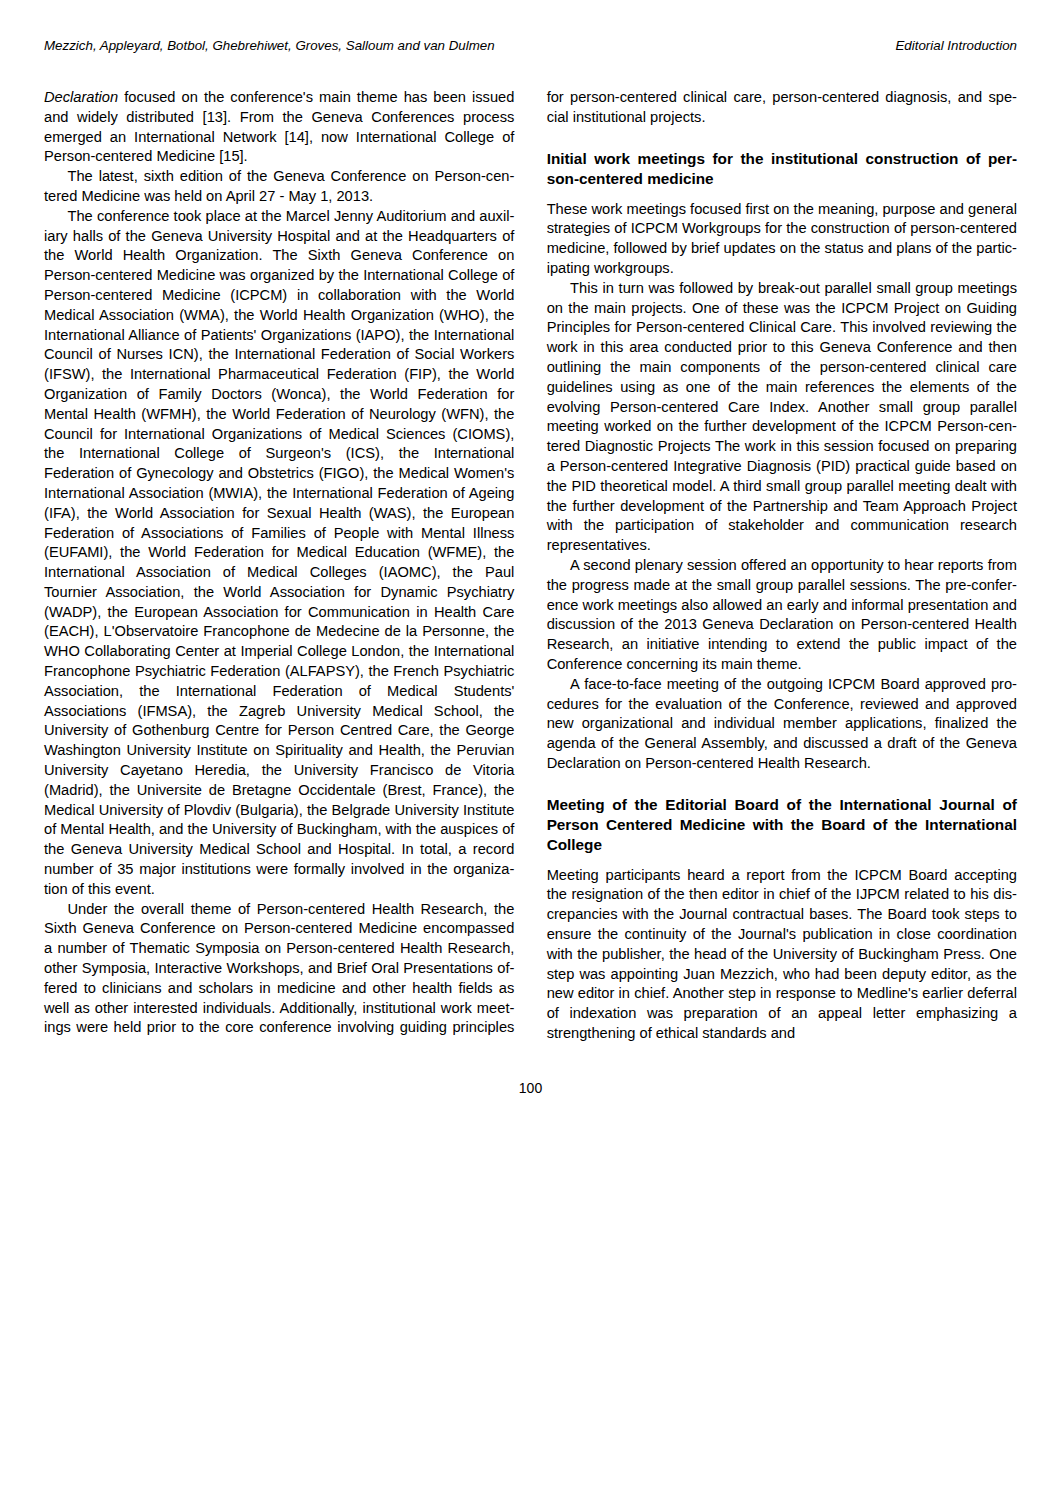Mezzich, Appleyard, Botbol, Ghebrehiwet, Groves, Salloum and van Dulmen
Editorial Introduction
Declaration focused on the conference's main theme has been issued and widely distributed [13]. From the Geneva Conferences process emerged an International Network [14], now International College of Person-centered Medicine [15].
The latest, sixth edition of the Geneva Conference on Person-centered Medicine was held on April 27 - May 1, 2013.
The conference took place at the Marcel Jenny Auditorium and auxiliary halls of the Geneva University Hospital and at the Headquarters of the World Health Organization. The Sixth Geneva Conference on Person-centered Medicine was organized by the International College of Person-centered Medicine (ICPCM) in collaboration with the World Medical Association (WMA), the World Health Organization (WHO), the International Alliance of Patients' Organizations (IAPO), the International Council of Nurses ICN), the International Federation of Social Workers (IFSW), the International Pharmaceutical Federation (FIP), the World Organization of Family Doctors (Wonca), the World Federation for Mental Health (WFMH), the World Federation of Neurology (WFN), the Council for International Organizations of Medical Sciences (CIOMS), the International College of Surgeon's (ICS), the International Federation of Gynecology and Obstetrics (FIGO), the Medical Women's International Association (MWIA), the International Federation of Ageing (IFA), the World Association for Sexual Health (WAS), the European Federation of Associations of Families of People with Mental Illness (EUFAMI), the World Federation for Medical Education (WFME), the International Association of Medical Colleges (IAOMC), the Paul Tournier Association, the World Association for Dynamic Psychiatry (WADP), the European Association for Communication in Health Care (EACH), L'Observatoire Francophone de Medecine de la Personne, the WHO Collaborating Center at Imperial College London, the International Francophone Psychiatric Federation (ALFAPSY), the French Psychiatric Association, the International Federation of Medical Students' Associations (IFMSA), the Zagreb University Medical School, the University of Gothenburg Centre for Person Centred Care, the George Washington University Institute on Spirituality and Health, the Peruvian University Cayetano Heredia, the University Francisco de Vitoria (Madrid), the Universite de Bretagne Occidentale (Brest, France), the Medical University of Plovdiv (Bulgaria), the Belgrade University Institute of Mental Health, and the University of Buckingham, with the auspices of the Geneva University Medical School and Hospital. In total, a record number of 35 major institutions were formally involved in the organization of this event.
Under the overall theme of Person-centered Health Research, the Sixth Geneva Conference on Person-centered Medicine encompassed a number of Thematic Symposia on Person-centered Health Research, other Symposia, Interactive Workshops, and Brief Oral Presentations offered to clinicians and scholars in medicine and other health fields as well as other interested individuals. Additionally, institutional work meetings were held prior to the core conference involving guiding principles for person-centered clinical care, person-centered diagnosis, and special institutional projects.
Initial work meetings for the institutional construction of person-centered medicine
These work meetings focused first on the meaning, purpose and general strategies of ICPCM Workgroups for the construction of person-centered medicine, followed by brief updates on the status and plans of the participating workgroups.
This in turn was followed by break-out parallel small group meetings on the main projects. One of these was the ICPCM Project on Guiding Principles for Person-centered Clinical Care. This involved reviewing the work in this area conducted prior to this Geneva Conference and then outlining the main components of the person-centered clinical care guidelines using as one of the main references the elements of the evolving Person-centered Care Index. Another small group parallel meeting worked on the further development of the ICPCM Person-centered Diagnostic Projects The work in this session focused on preparing a Person-centered Integrative Diagnosis (PID) practical guide based on the PID theoretical model. A third small group parallel meeting dealt with the further development of the Partnership and Team Approach Project with the participation of stakeholder and communication research representatives.
A second plenary session offered an opportunity to hear reports from the progress made at the small group parallel sessions. The pre-conference work meetings also allowed an early and informal presentation and discussion of the 2013 Geneva Declaration on Person-centered Health Research, an initiative intending to extend the public impact of the Conference concerning its main theme.
A face-to-face meeting of the outgoing ICPCM Board approved procedures for the evaluation of the Conference, reviewed and approved new organizational and individual member applications, finalized the agenda of the General Assembly, and discussed a draft of the Geneva Declaration on Person-centered Health Research.
Meeting of the Editorial Board of the International Journal of Person Centered Medicine with the Board of the International College
Meeting participants heard a report from the ICPCM Board accepting the resignation of the then editor in chief of the IJPCM related to his discrepancies with the Journal contractual bases. The Board took steps to ensure the continuity of the Journal's publication in close coordination with the publisher, the head of the University of Buckingham Press. One step was appointing Juan Mezzich, who had been deputy editor, as the new editor in chief. Another step in response to Medline's earlier deferral of indexation was preparation of an appeal letter emphasizing a strengthening of ethical standards and
100